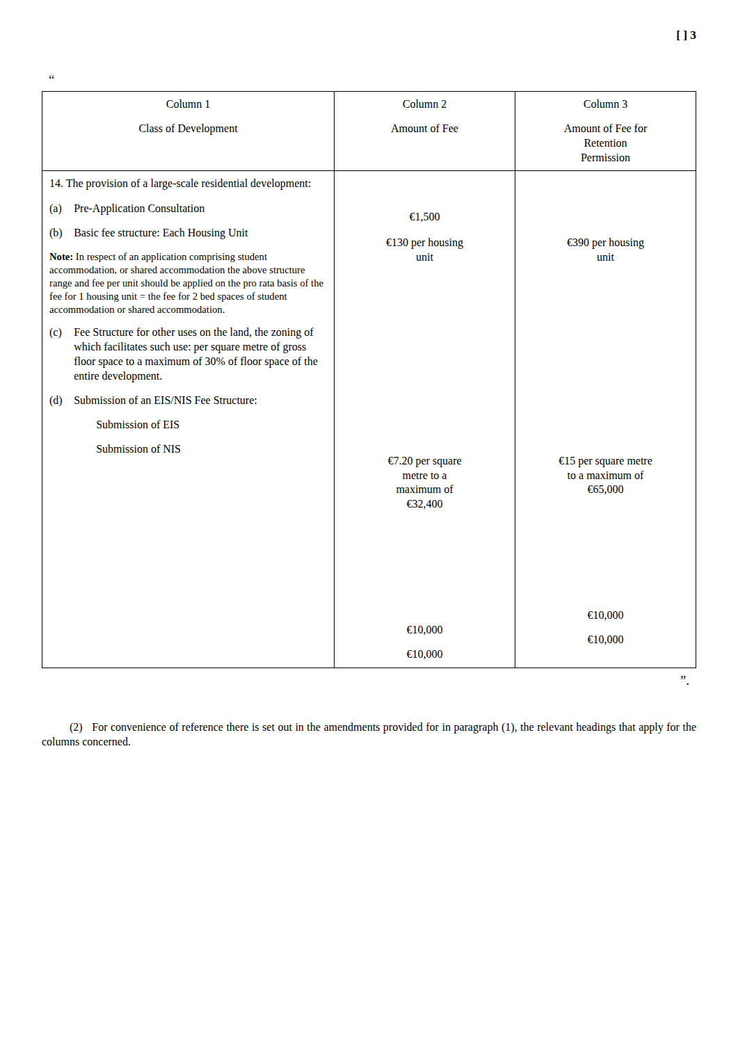[ ] 3
“
| Column 1 Class of Development | Column 2 Amount of Fee | Column 3 Amount of Fee for Retention Permission |
| --- | --- | --- |
| 14. The provision of a large-scale residential development: (a) Pre-Application Consultation (b) Basic fee structure: Each Housing Unit Note: In respect of an application comprising student accommodation, or shared accommodation the above structure range and fee per unit should be applied on the pro rata basis of the fee for 1 housing unit = the fee for 2 bed spaces of student accommodation or shared accommodation. (c) Fee Structure for other uses on the land, the zoning of which facilitates such use: per square metre of gross floor space to a maximum of 30% of floor space of the entire development. (d) Submission of an EIS/NIS Fee Structure: Submission of EIS Submission of NIS | €1,500 €130 per housing unit €7.20 per square metre to a maximum of €32,400 €10,000 €10,000 | €390 per housing unit €15 per square metre to a maximum of €65,000 €10,000 €10,000 |
”.
(2) For convenience of reference there is set out in the amendments provided for in paragraph (1), the relevant headings that apply for the columns concerned.